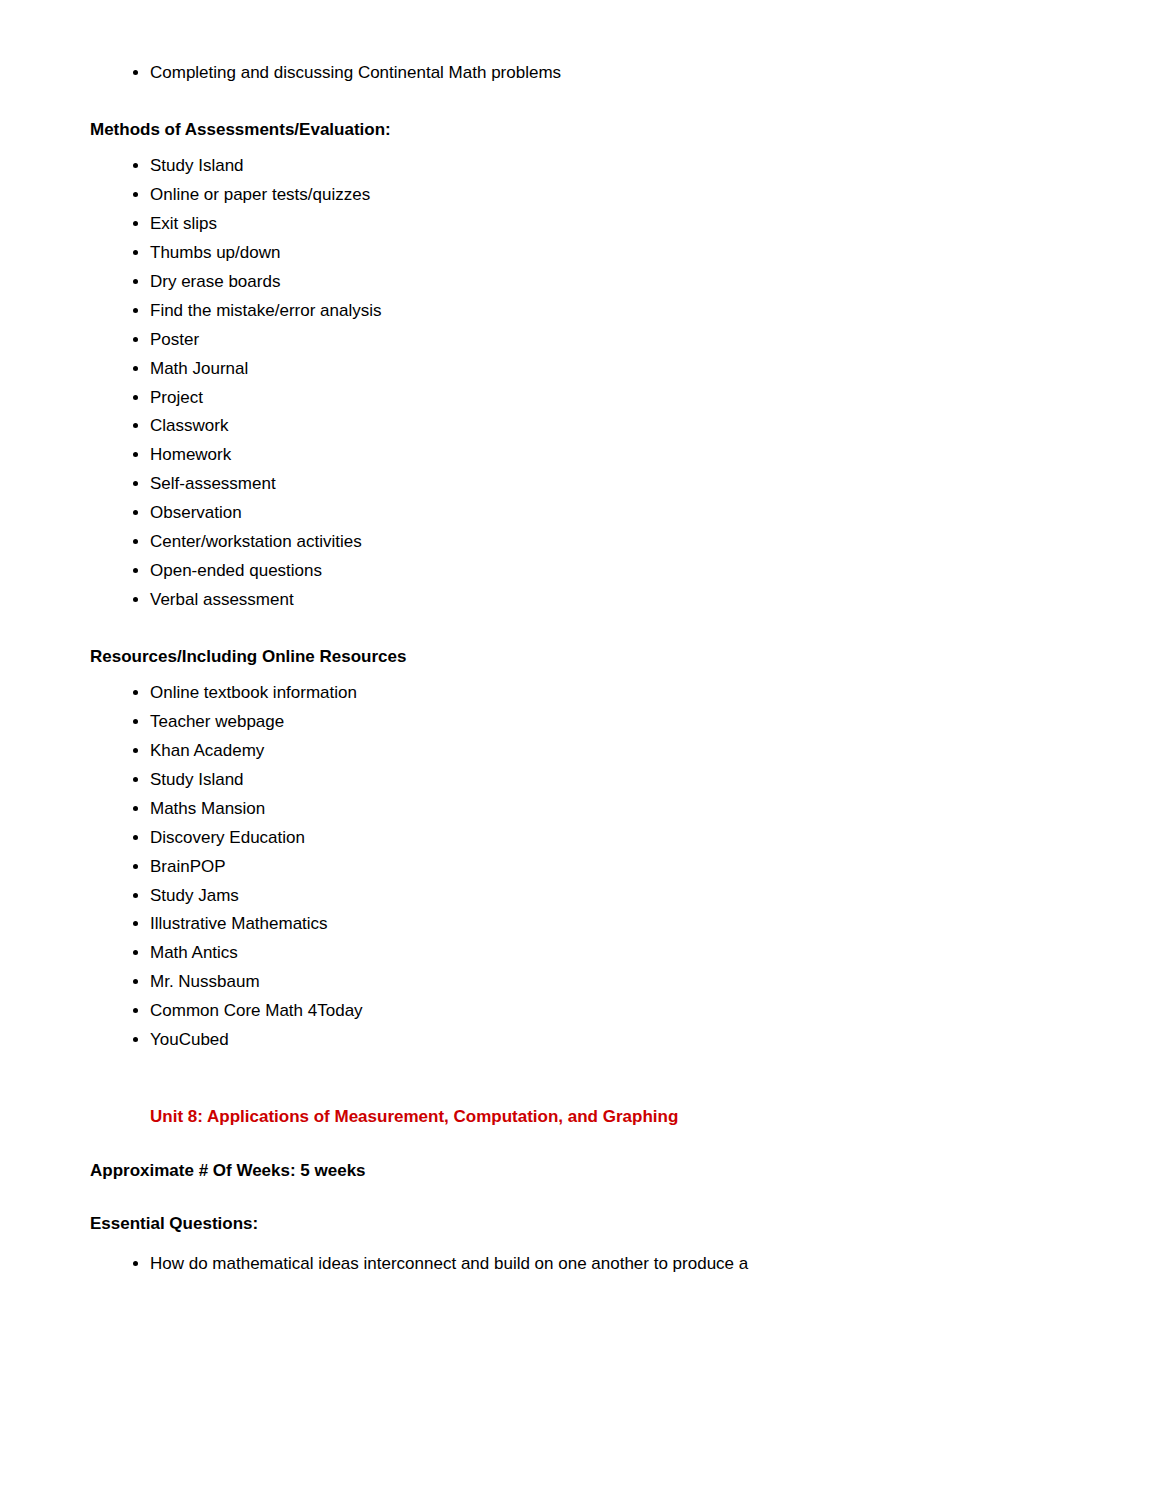Completing and discussing Continental Math problems
Methods of Assessments/Evaluation:
Study Island
Online or paper tests/quizzes
Exit slips
Thumbs up/down
Dry erase boards
Find the mistake/error analysis
Poster
Math Journal
Project
Classwork
Homework
Self-assessment
Observation
Center/workstation activities
Open-ended questions
Verbal assessment
Resources/Including Online Resources
Online textbook information
Teacher webpage
Khan Academy
Study Island
Maths Mansion
Discovery Education
BrainPOP
Study Jams
Illustrative Mathematics
Math Antics
Mr. Nussbaum
Common Core Math 4Today
YouCubed
Unit 8: Applications of Measurement, Computation, and Graphing
Approximate # Of Weeks: 5 weeks
Essential Questions:
How do mathematical ideas interconnect and build on one another to produce a